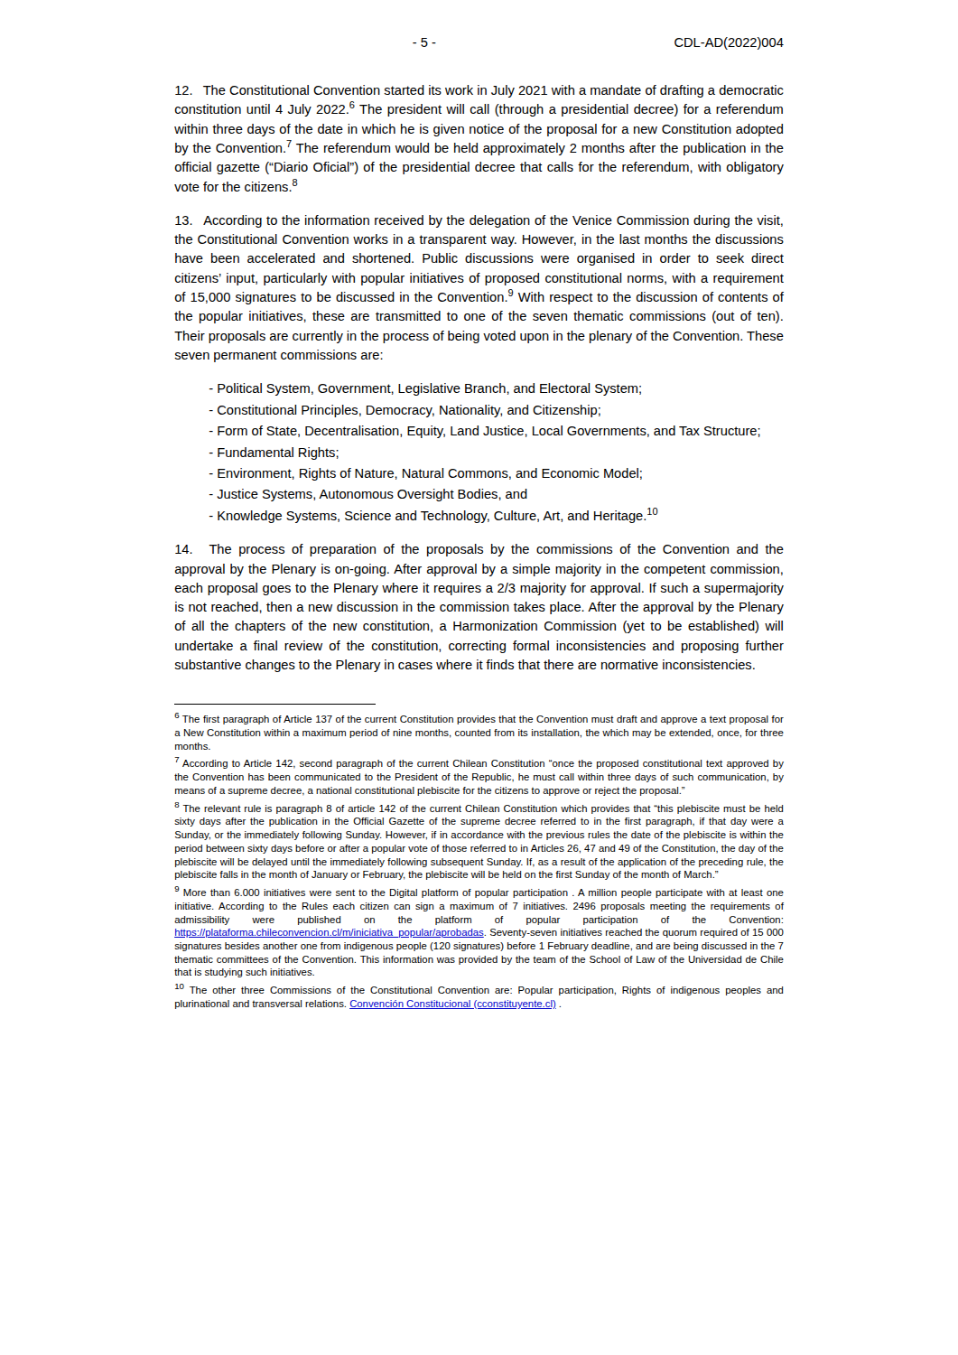- 5 - CDL-AD(2022)004
12. The Constitutional Convention started its work in July 2021 with a mandate of drafting a democratic constitution until 4 July 2022.6 The president will call (through a presidential decree) for a referendum within three days of the date in which he is given notice of the proposal for a new Constitution adopted by the Convention.7 The referendum would be held approximately 2 months after the publication in the official gazette (“Diario Oficial”) of the presidential decree that calls for the referendum, with obligatory vote for the citizens.8
13. According to the information received by the delegation of the Venice Commission during the visit, the Constitutional Convention works in a transparent way. However, in the last months the discussions have been accelerated and shortened. Public discussions were organised in order to seek direct citizens’ input, particularly with popular initiatives of proposed constitutional norms, with a requirement of 15,000 signatures to be discussed in the Convention.9 With respect to the discussion of contents of the popular initiatives, these are transmitted to one of the seven thematic commissions (out of ten). Their proposals are currently in the process of being voted upon in the plenary of the Convention. These seven permanent commissions are:
Political System, Government, Legislative Branch, and Electoral System;
Constitutional Principles, Democracy, Nationality, and Citizenship;
Form of State, Decentralisation, Equity, Land Justice, Local Governments, and Tax Structure;
Fundamental Rights;
Environment, Rights of Nature, Natural Commons, and Economic Model;
Justice Systems, Autonomous Oversight Bodies, and
Knowledge Systems, Science and Technology, Culture, Art, and Heritage.10
14. The process of preparation of the proposals by the commissions of the Convention and the approval by the Plenary is on-going. After approval by a simple majority in the competent commission, each proposal goes to the Plenary where it requires a 2/3 majority for approval. If such a supermajority is not reached, then a new discussion in the commission takes place. After the approval by the Plenary of all the chapters of the new constitution, a Harmonization Commission (yet to be established) will undertake a final review of the constitution, correcting formal inconsistencies and proposing further substantive changes to the Plenary in cases where it finds that there are normative inconsistencies.
6 The first paragraph of Article 137 of the current Constitution provides that the Convention must draft and approve a text proposal for a New Constitution within a maximum period of nine months, counted from its installation, the which may be extended, once, for three months.
7 According to Article 142, second paragraph of the current Chilean Constitution “once the proposed constitutional text approved by the Convention has been communicated to the President of the Republic, he must call within three days of such communication, by means of a supreme decree, a national constitutional plebiscite for the citizens to approve or reject the proposal.”
8 The relevant rule is paragraph 8 of article 142 of the current Chilean Constitution which provides that “this plebiscite must be held sixty days after the publication in the Official Gazette of the supreme decree referred to in the first paragraph, if that day were a Sunday, or the immediately following Sunday. However, if in accordance with the previous rules the date of the plebiscite is within the period between sixty days before or after a popular vote of those referred to in Articles 26, 47 and 49 of the Constitution, the day of the plebiscite will be delayed until the immediately following subsequent Sunday. If, as a result of the application of the preceding rule, the plebiscite falls in the month of January or February, the plebiscite will be held on the first Sunday of the month of March.”
9 More than 6.000 initiatives were sent to the Digital platform of popular participation . A million people participate with at least one initiative. According to the Rules each citizen can sign a maximum of 7 initiatives. 2496 proposals meeting the requirements of admissibility were published on the platform of popular participation of the Convention: https://plataforma.chileconvencion.cl/m/iniciativa_popular/aprobadas. Seventy-seven initiatives reached the quorum required of 15 000 signatures besides another one from indigenous people (120 signatures) before 1 February deadline, and are being discussed in the 7 thematic committees of the Convention. This information was provided by the team of the School of Law of the Universidad de Chile that is studying such initiatives.
10 The other three Commissions of the Constitutional Convention are: Popular participation, Rights of indigenous peoples and plurinational and transversal relations. Convención Constitucional (cconstituyente.cl) .